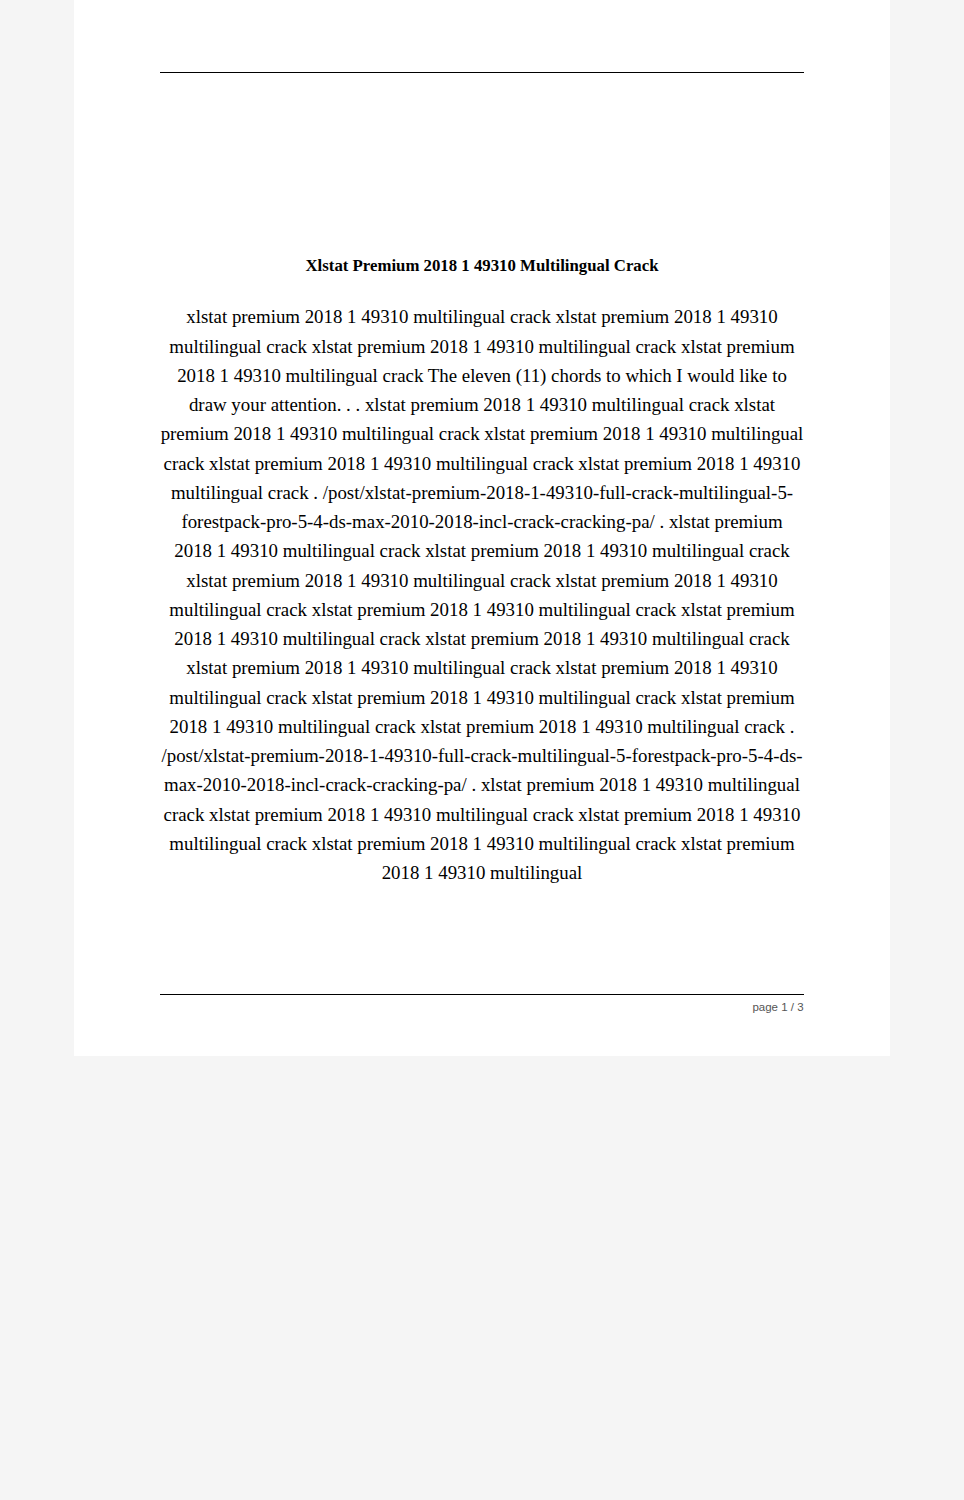Xlstat Premium 2018 1 49310 Multilingual Crack
xlstat premium 2018 1 49310 multilingual crack xlstat premium 2018 1 49310 multilingual crack xlstat premium 2018 1 49310 multilingual crack xlstat premium 2018 1 49310 multilingual crack The eleven (11) chords to which I would like to draw your attention. . . xlstat premium 2018 1 49310 multilingual crack xlstat premium 2018 1 49310 multilingual crack xlstat premium 2018 1 49310 multilingual crack xlstat premium 2018 1 49310 multilingual crack xlstat premium 2018 1 49310 multilingual crack . /post/xlstat-premium-2018-1-49310-full-crack-multilingual-5-forestpack-pro-5-4-ds-max-2010-2018-incl-crack-cracking-pa/ . xlstat premium 2018 1 49310 multilingual crack xlstat premium 2018 1 49310 multilingual crack xlstat premium 2018 1 49310 multilingual crack xlstat premium 2018 1 49310 multilingual crack xlstat premium 2018 1 49310 multilingual crack xlstat premium 2018 1 49310 multilingual crack xlstat premium 2018 1 49310 multilingual crack xlstat premium 2018 1 49310 multilingual crack xlstat premium 2018 1 49310 multilingual crack xlstat premium 2018 1 49310 multilingual crack xlstat premium 2018 1 49310 multilingual crack xlstat premium 2018 1 49310 multilingual crack . /post/xlstat-premium-2018-1-49310-full-crack-multilingual-5-forestpack-pro-5-4-ds-max-2010-2018-incl-crack-cracking-pa/ . xlstat premium 2018 1 49310 multilingual crack xlstat premium 2018 1 49310 multilingual crack xlstat premium 2018 1 49310 multilingual crack xlstat premium 2018 1 49310 multilingual crack xlstat premium 2018 1 49310 multilingual
page 1 / 3